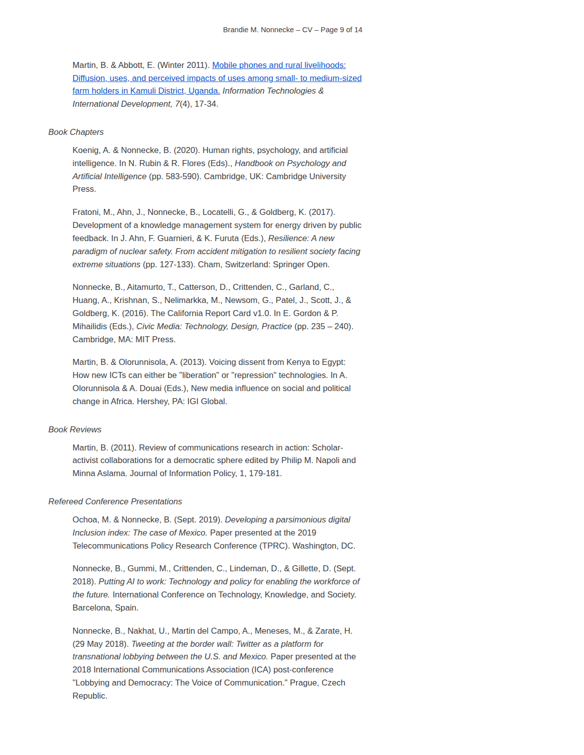Brandie M. Nonnecke – CV – Page 9 of 14
Martin, B. & Abbott, E. (Winter 2011). Mobile phones and rural livelihoods: Diffusion, uses, and perceived impacts of uses among small- to medium-sized farm holders in Kamuli District, Uganda. Information Technologies & International Development, 7(4), 17-34.
Book Chapters
Koenig, A. & Nonnecke, B. (2020). Human rights, psychology, and artificial intelligence. In N. Rubin & R. Flores (Eds)., Handbook on Psychology and Artificial Intelligence (pp. 583-590). Cambridge, UK: Cambridge University Press.
Fratoni, M., Ahn, J., Nonnecke, B., Locatelli, G., & Goldberg, K. (2017). Development of a knowledge management system for energy driven by public feedback. In J. Ahn, F. Guarnieri, & K. Furuta (Eds.), Resilience: A new paradigm of nuclear safety. From accident mitigation to resilient society facing extreme situations (pp. 127-133). Cham, Switzerland: Springer Open.
Nonnecke, B., Aitamurto, T., Catterson, D., Crittenden, C., Garland, C., Huang, A., Krishnan, S., Nelimarkka, M., Newsom, G., Patel, J., Scott, J., & Goldberg, K. (2016). The California Report Card v1.0. In E. Gordon & P. Mihailidis (Eds.), Civic Media: Technology, Design, Practice (pp. 235 – 240). Cambridge, MA: MIT Press.
Martin, B. & Olorunnisola, A. (2013). Voicing dissent from Kenya to Egypt: How new ICTs can either be "liberation" or "repression" technologies. In A. Olorunnisola & A. Douai (Eds.), New media influence on social and political change in Africa. Hershey, PA: IGI Global.
Book Reviews
Martin, B. (2011). Review of communications research in action: Scholar-activist collaborations for a democratic sphere edited by Philip M. Napoli and Minna Aslama. Journal of Information Policy, 1, 179-181.
Refereed Conference Presentations
Ochoa, M. & Nonnecke, B. (Sept. 2019). Developing a parsimonious digital Inclusion index: The case of Mexico. Paper presented at the 2019 Telecommunications Policy Research Conference (TPRC). Washington, DC.
Nonnecke, B., Gummi, M., Crittenden, C., Lindeman, D., & Gillette, D. (Sept. 2018). Putting AI to work: Technology and policy for enabling the workforce of the future. International Conference on Technology, Knowledge, and Society. Barcelona, Spain.
Nonnecke, B., Nakhat, U., Martin del Campo, A., Meneses, M., & Zarate, H. (29 May 2018). Tweeting at the border wall: Twitter as a platform for transnational lobbying between the U.S. and Mexico. Paper presented at the 2018 International Communications Association (ICA) post-conference "Lobbying and Democracy: The Voice of Communication." Prague, Czech Republic.